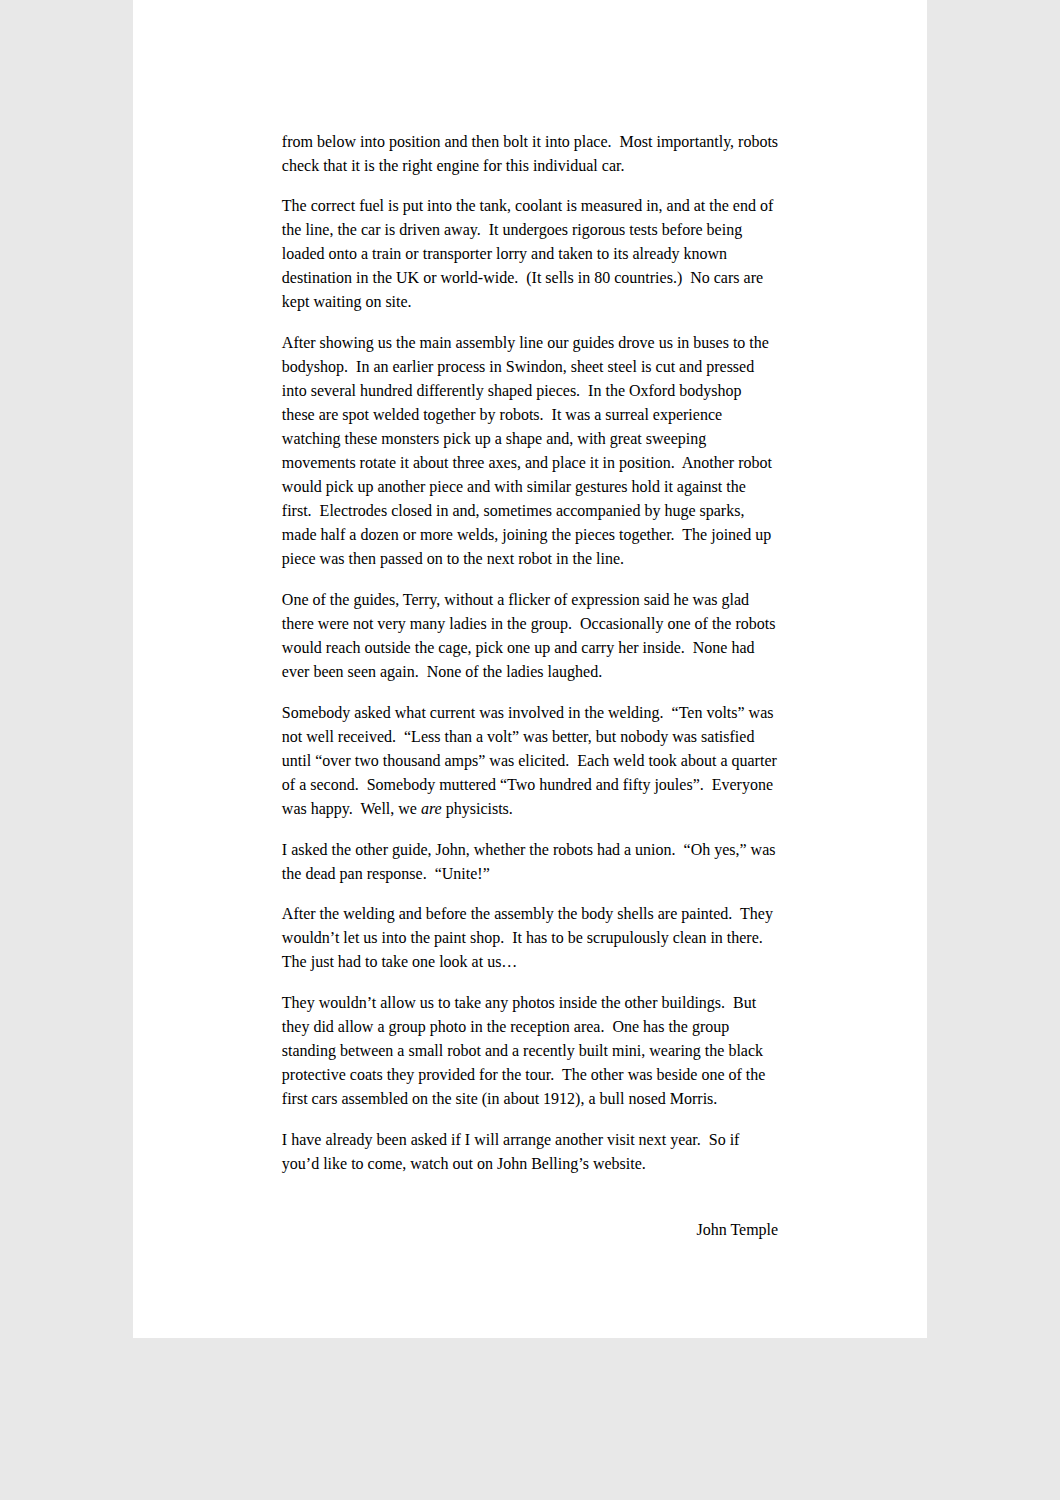from below into position and then bolt it into place. Most importantly, robots check that it is the right engine for this individual car.
The correct fuel is put into the tank, coolant is measured in, and at the end of the line, the car is driven away. It undergoes rigorous tests before being loaded onto a train or transporter lorry and taken to its already known destination in the UK or world-wide. (It sells in 80 countries.) No cars are kept waiting on site.
After showing us the main assembly line our guides drove us in buses to the bodyshop. In an earlier process in Swindon, sheet steel is cut and pressed into several hundred differently shaped pieces. In the Oxford bodyshop these are spot welded together by robots. It was a surreal experience watching these monsters pick up a shape and, with great sweeping movements rotate it about three axes, and place it in position. Another robot would pick up another piece and with similar gestures hold it against the first. Electrodes closed in and, sometimes accompanied by huge sparks, made half a dozen or more welds, joining the pieces together. The joined up piece was then passed on to the next robot in the line.
One of the guides, Terry, without a flicker of expression said he was glad there were not very many ladies in the group. Occasionally one of the robots would reach outside the cage, pick one up and carry her inside. None had ever been seen again. None of the ladies laughed.
Somebody asked what current was involved in the welding. “Ten volts” was not well received. “Less than a volt” was better, but nobody was satisfied until “over two thousand amps” was elicited. Each weld took about a quarter of a second. Somebody muttered “Two hundred and fifty joules”. Everyone was happy. Well, we are physicists.
I asked the other guide, John, whether the robots had a union. “Oh yes,” was the dead pan response. “Unite!”
After the welding and before the assembly the body shells are painted. They wouldn’t let us into the paint shop. It has to be scrupulously clean in there. The just had to take one look at us…
They wouldn’t allow us to take any photos inside the other buildings. But they did allow a group photo in the reception area. One has the group standing between a small robot and a recently built mini, wearing the black protective coats they provided for the tour. The other was beside one of the first cars assembled on the site (in about 1912), a bull nosed Morris.
I have already been asked if I will arrange another visit next year. So if you’d like to come, watch out on John Belling’s website.
John Temple